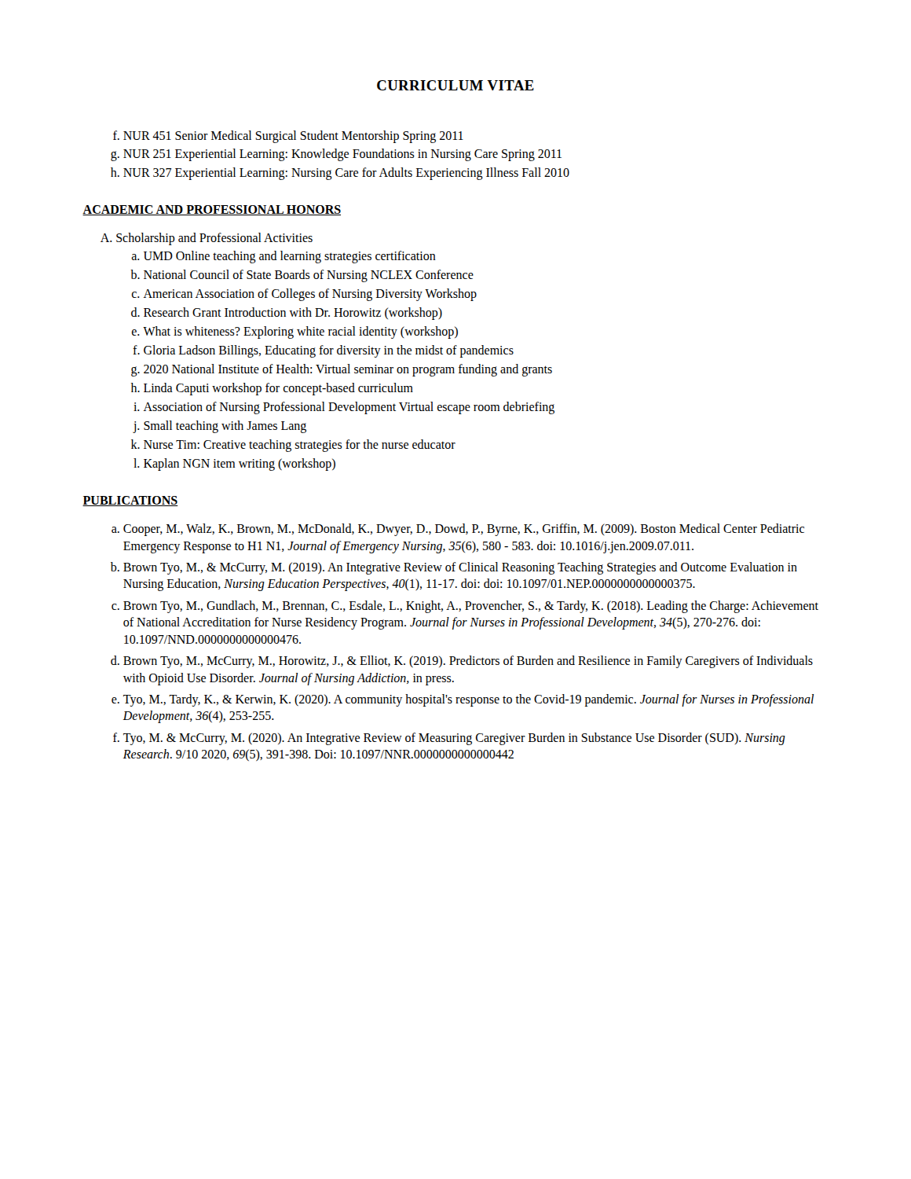CURRICULUM VITAE
NUR 451 Senior Medical Surgical Student Mentorship Spring 2011
NUR 251 Experiential Learning: Knowledge Foundations in Nursing Care Spring 2011
NUR 327 Experiential Learning: Nursing Care for Adults Experiencing Illness Fall 2010
ACADEMIC AND PROFESSIONAL HONORS
Scholarship and Professional Activities
UMD Online teaching and learning strategies certification
National Council of State Boards of Nursing NCLEX Conference
American Association of Colleges of Nursing Diversity Workshop
Research Grant Introduction with Dr. Horowitz (workshop)
What is whiteness? Exploring white racial identity (workshop)
Gloria Ladson Billings, Educating for diversity in the midst of pandemics
2020 National Institute of Health: Virtual seminar on program funding and grants
Linda Caputi workshop for concept-based curriculum
Association of Nursing Professional Development Virtual escape room debriefing
Small teaching with James Lang
Nurse Tim: Creative teaching strategies for the nurse educator
Kaplan NGN item writing (workshop)
PUBLICATIONS
Cooper, M., Walz, K., Brown, M., McDonald, K., Dwyer, D., Dowd, P., Byrne, K., Griffin, M. (2009). Boston Medical Center Pediatric Emergency Response to H1 N1, Journal of Emergency Nursing, 35(6), 580 - 583. doi: 10.1016/j.jen.2009.07.011.
Brown Tyo, M., & McCurry, M. (2019). An Integrative Review of Clinical Reasoning Teaching Strategies and Outcome Evaluation in Nursing Education, Nursing Education Perspectives, 40(1), 11-17. doi: doi: 10.1097/01.NEP.0000000000000375.
Brown Tyo, M., Gundlach, M., Brennan, C., Esdale, L., Knight, A., Provencher, S., & Tardy, K. (2018). Leading the Charge: Achievement of National Accreditation for Nurse Residency Program. Journal for Nurses in Professional Development, 34(5), 270-276. doi: 10.1097/NND.0000000000000476.
Brown Tyo, M., McCurry, M., Horowitz, J., & Elliot, K. (2019). Predictors of Burden and Resilience in Family Caregivers of Individuals with Opioid Use Disorder. Journal of Nursing Addiction, in press.
Tyo, M., Tardy, K., & Kerwin, K. (2020). A community hospital's response to the Covid-19 pandemic. Journal for Nurses in Professional Development, 36(4), 253-255.
Tyo, M. & McCurry, M. (2020). An Integrative Review of Measuring Caregiver Burden in Substance Use Disorder (SUD). Nursing Research. 9/10 2020, 69(5), 391-398. Doi: 10.1097/NNR.0000000000000442